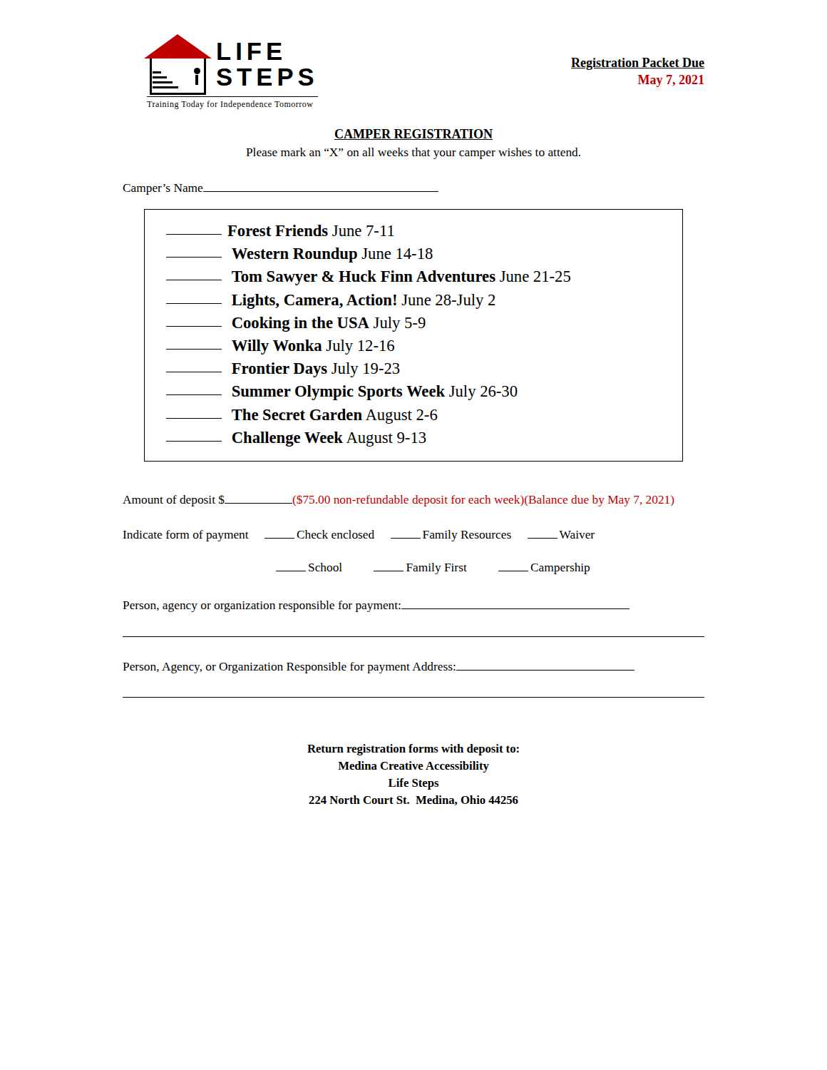LIFE
STEPS
Training Today for Independence Tomorrow
Registration Packet Due
May 7, 2021
CAMPER REGISTRATION
Please mark an “X” on all weeks that your camper wishes to attend.
Camper’s Name
Forest Friends June 7-11
Western Roundup June 14-18
Tom Sawyer & Huck Finn Adventures June 21-25
Lights, Camera, Action! June 28-July 2
Cooking in the USA July 5-9
Willy Wonka July 12-16
Frontier Days July 19-23
Summer Olympic Sports Week July 26-30
The Secret Garden August 2-6
Challenge Week August 9-13
Amount of deposit $ ($75.00 non-refundable deposit for each week)(Balance due by May 7, 2021)
Indicate form of payment Check enclosed Family Resources Waiver
School Family First Campership
Person, agency or organization responsible for payment:
Person, Agency, or Organization Responsible for payment Address:
Return registration forms with deposit to:
Medina Creative Accessibility
Life Steps
224 North Court St. Medina, Ohio 44256